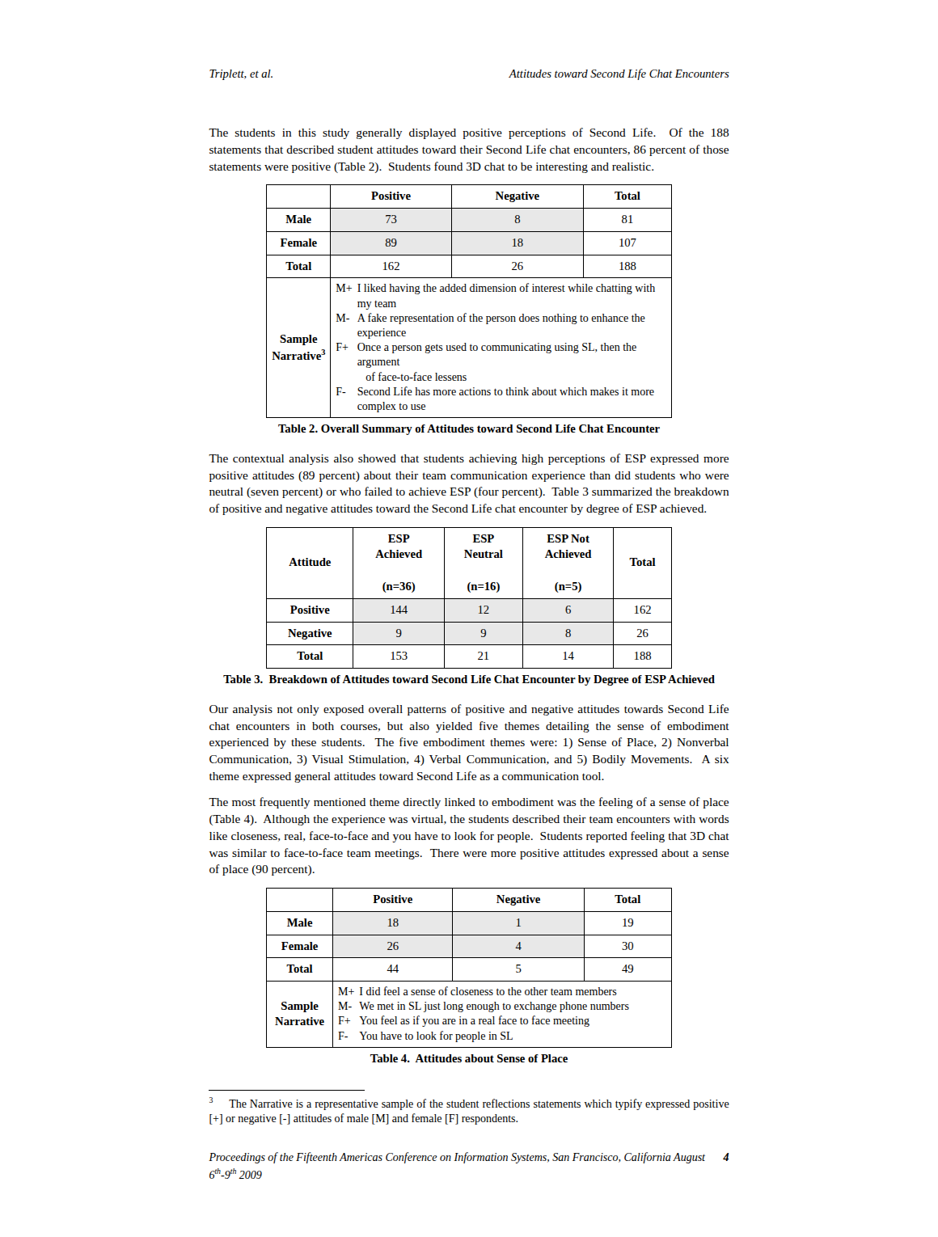Triplett, et al. Attitudes toward Second Life Chat Encounters
The students in this study generally displayed positive perceptions of Second Life. Of the 188 statements that described student attitudes toward their Second Life chat encounters, 86 percent of those statements were positive (Table 2). Students found 3D chat to be interesting and realistic.
| | Positive | Negative | Total |
| Male | 73 | 8 | 81 |
| Female | 89 | 18 | 107 |
| Total | 162 | 26 | 188 |
| Sample Narrative 3 | / M+ / I liked having the added dimension of interest while chatting with my team / / M- / A fake representation of the person does nothing to enhance the experience / / F+ / Once a person gets used to communicating using SL, then the argument of face-to-face lessens / / F- / Second Life has more actions to think about which makes it more complex to use / |
Table 2. Overall Summary of Attitudes toward Second Life Chat Encounter
The contextual analysis also showed that students achieving high perceptions of ESP expressed more positive attitudes (89 percent) about their team communication experience than did students who were neutral (seven percent) or who failed to achieve ESP (four percent). Table 3 summarized the breakdown of positive and negative attitudes toward the Second Life chat encounter by degree of ESP achieved.
| Attitude | ESP Achieved (n=36) | ESP Neutral (n=16) | ESP Not Achieved (n=5) | Total |
| --- | --- | --- | --- | --- |
| Positive | 144 | 12 | 6 | 162 |
| Negative | 9 | 9 | 8 | 26 |
| Total | 153 | 21 | 14 | 188 |
Table 3. Breakdown of Attitudes toward Second Life Chat Encounter by Degree of ESP Achieved
Our analysis not only exposed overall patterns of positive and negative attitudes towards Second Life chat encounters in both courses, but also yielded five themes detailing the sense of embodiment experienced by these students. The five embodiment themes were: 1) Sense of Place, 2) Nonverbal Communication, 3) Visual Stimulation, 4) Verbal Communication, and 5) Bodily Movements. A six theme expressed general attitudes toward Second Life as a communication tool.
The most frequently mentioned theme directly linked to embodiment was the feeling of a sense of place (Table 4). Although the experience was virtual, the students described their team encounters with words like closeness, real, face-to-face and you have to look for people. Students reported feeling that 3D chat was similar to face-to-face team meetings. There were more positive attitudes expressed about a sense of place (90 percent).
| | Positive | Negative | Total |
| Male | 18 | 1 | 19 |
| Female | 26 | 4 | 30 |
| Total | 44 | 5 | 49 |
| Sample Narrative | / M+ / I did feel a sense of closeness to the other team members / / M- / We met in SL just long enough to exchange phone numbers / / F+ / You feel as if you are in a real face to face meeting / / F- / You have to look for people in SL / |
Table 4. Attitudes about Sense of Place
3 The Narrative is a representative sample of the student reflections statements which typify expressed positive [+] or negative [-] attitudes of male [M] and female [F] respondents.
Proceedings of the Fifteenth Americas Conference on Information Systems, San Francisco, California August 6th-9th 2009 4